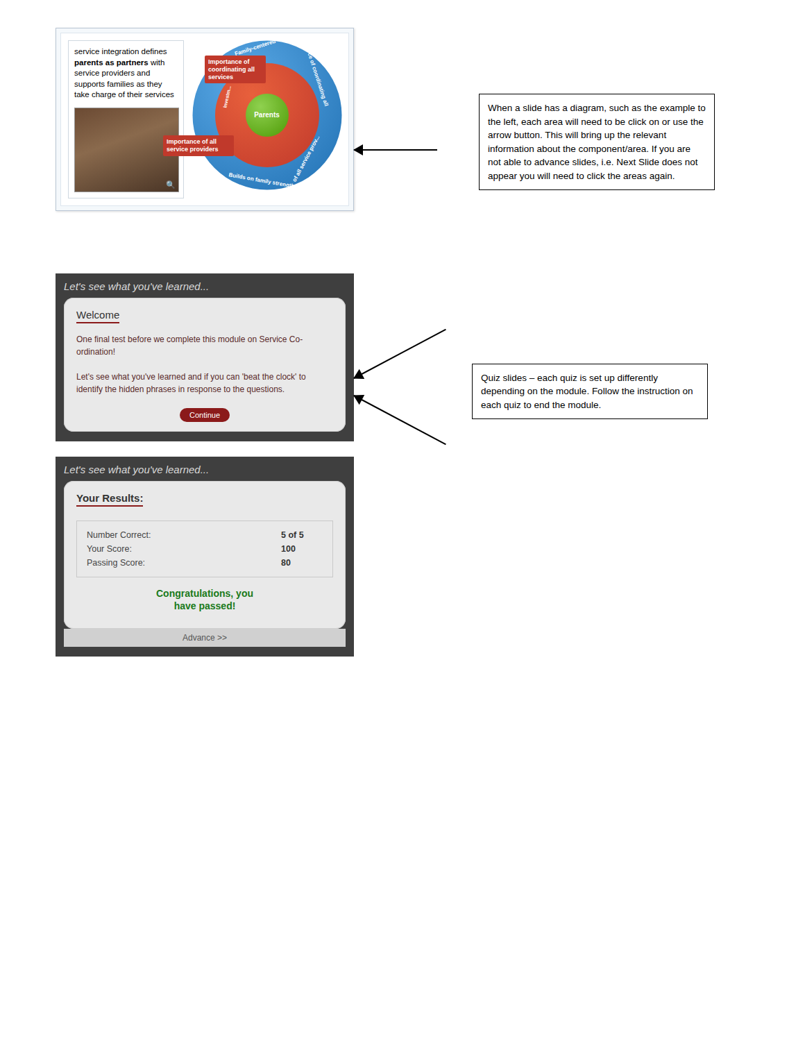service integration defines parents as partners with service providers and supports families as they take charge of their services
Parents
Importance of coordinating all services
Importance of all service providers
Family-centered
Builds on family strengths
ce of coordinating all
of all service prov...
Investm...
When a slide has a diagram, such as the example to the left, each area will need to be click on or use the arrow button. This will bring up the relevant information about the component/area. If you are not able to advance slides, i.e. Next Slide does not appear you will need to click the areas again.
Let's see what you've learned...
Welcome
One final test before we complete this module on Service Co-ordination!
Let's see what you've learned and if you can 'beat the clock' to identify the hidden phrases in response to the questions.
Continue
Let's see what you've learned...
Your Results:
Number Correct: 5 of 5
Your Score: 100
Passing Score: 80
Congratulations, you
have passed!
Advance >>
Quiz slides – each quiz is set up differently depending on the module. Follow the instruction on each quiz to end the module.